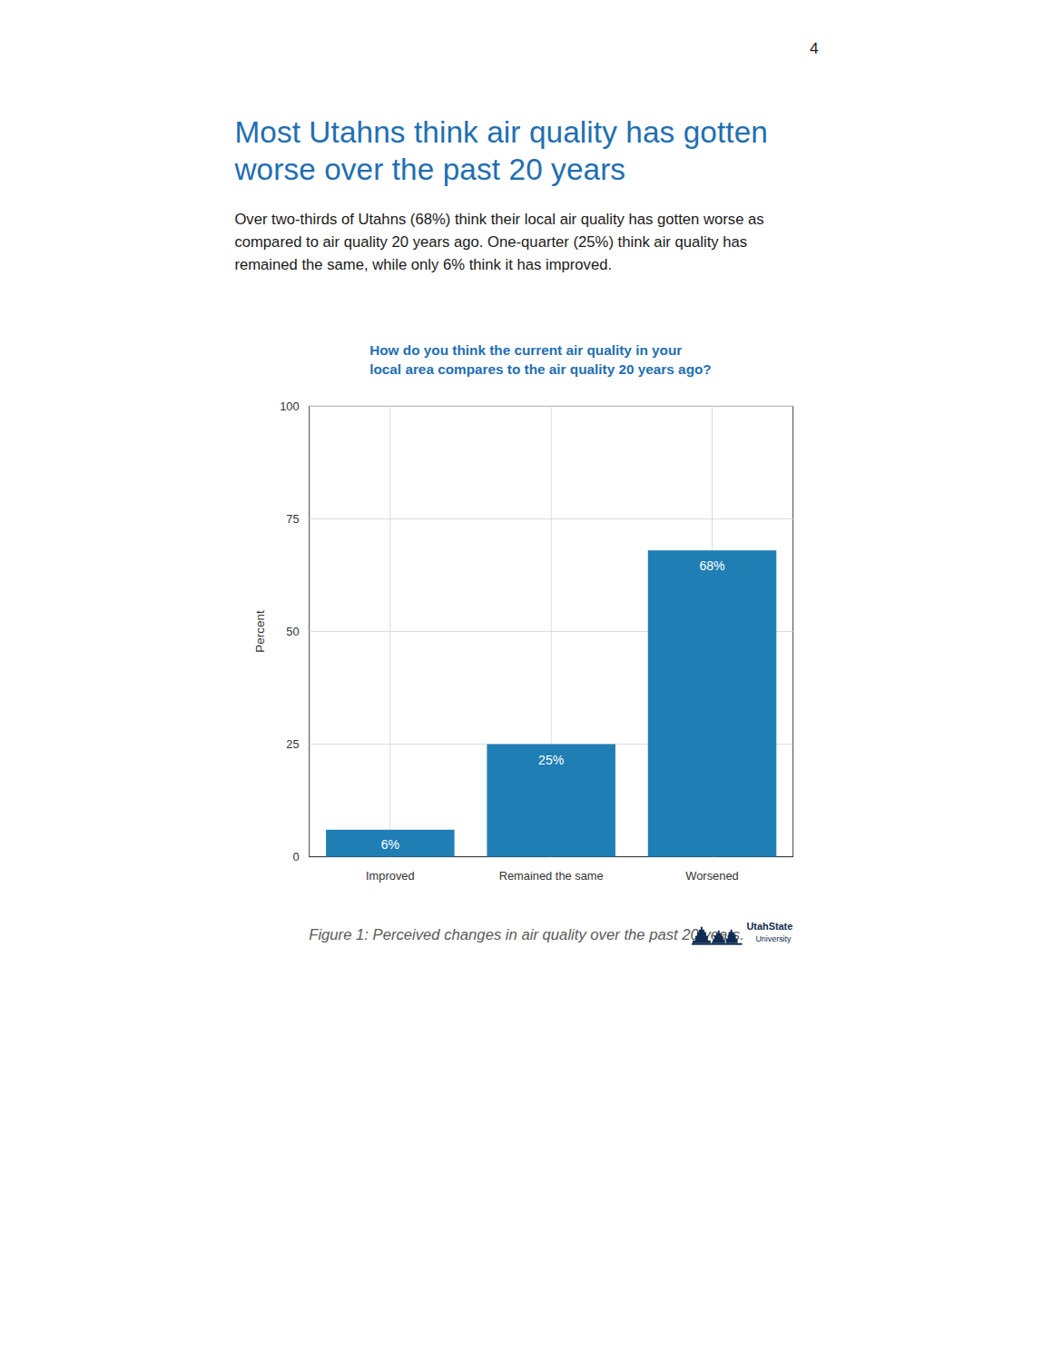4
Most Utahns think air quality has gotten worse over the past 20 years
Over two-thirds of Utahns (68%) think their local air quality has gotten worse as compared to air quality 20 years ago. One-quarter (25%) think air quality has remained the same, while only 6% think it has improved.
How do you think the current air quality in your
local area compares to the air quality 20 years ago?
100 75 50 25 0 Percent 6% 25% 68% Improved Remained the same Worsened
Figure 1: Perceived changes in air quality over the past 20 years.
UtahState University